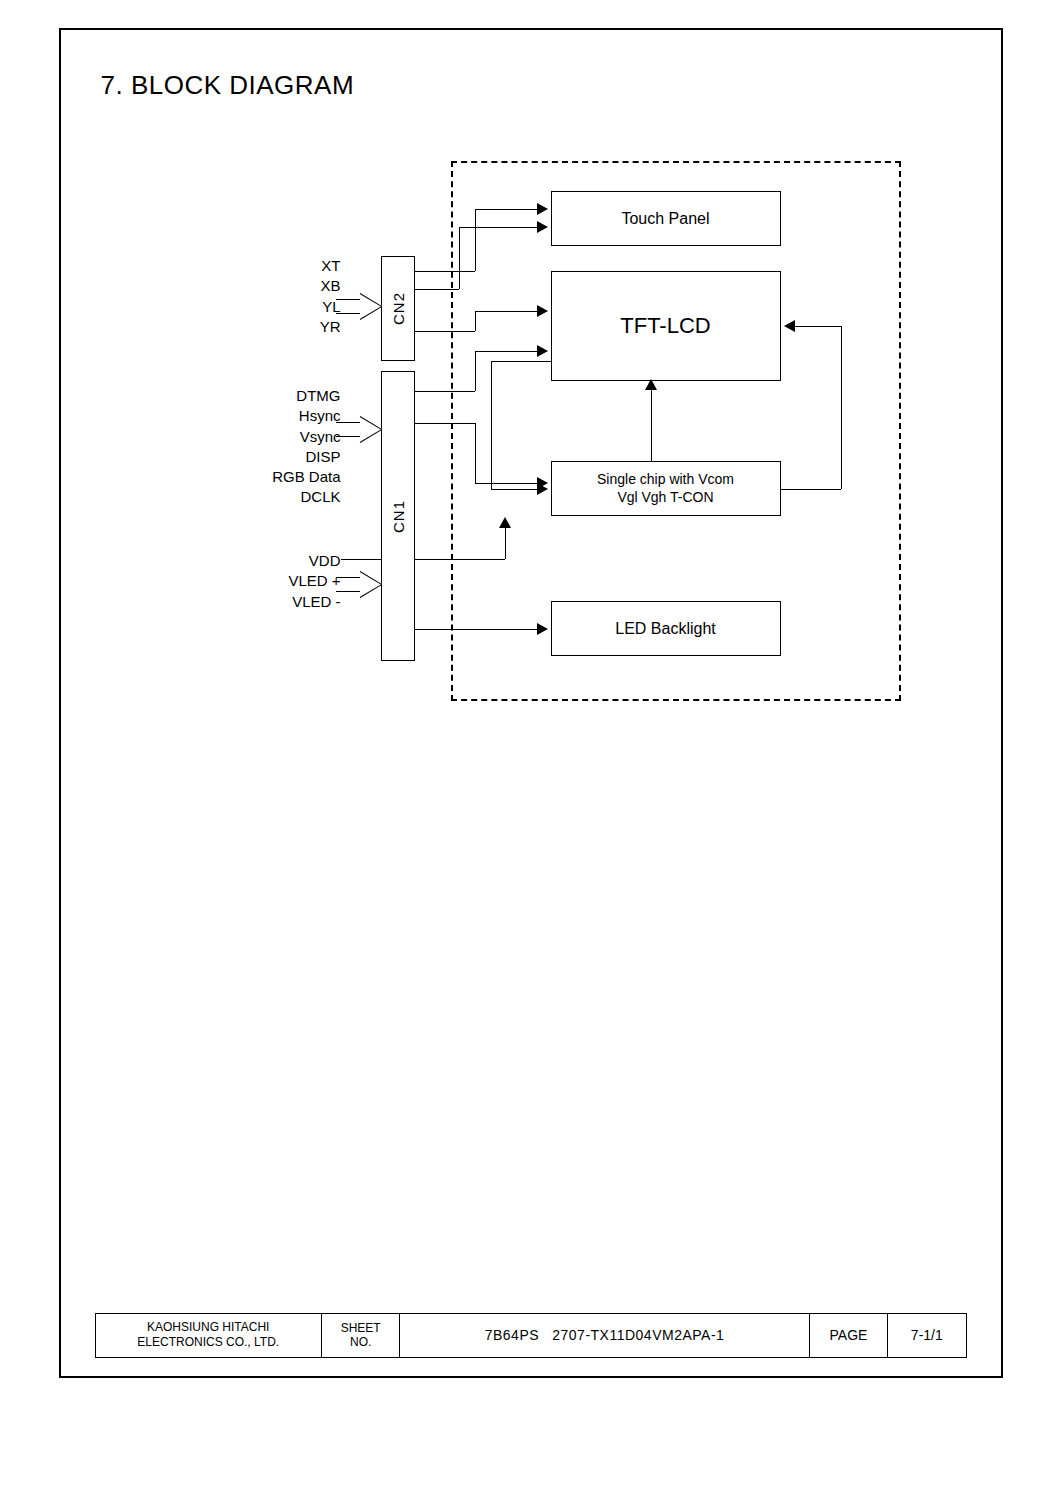7. BLOCK DIAGRAM
CN2
CN1
Touch Panel
TFT-LCD
Single chip with Vcom
Vgl Vgh T-CON
LED Backlight
XT
XB
YL
YR
DTMG
Hsync
Vsync
DISP
RGB Data
DCLK
VDD
VLED +
VLED -
| KAOHSIUNG HITACHI ELECTRONICS CO., LTD. | SHEET NO. | 7B64PS 2707-TX11D04VM2APA-1 | PAGE | 7-1/1 |